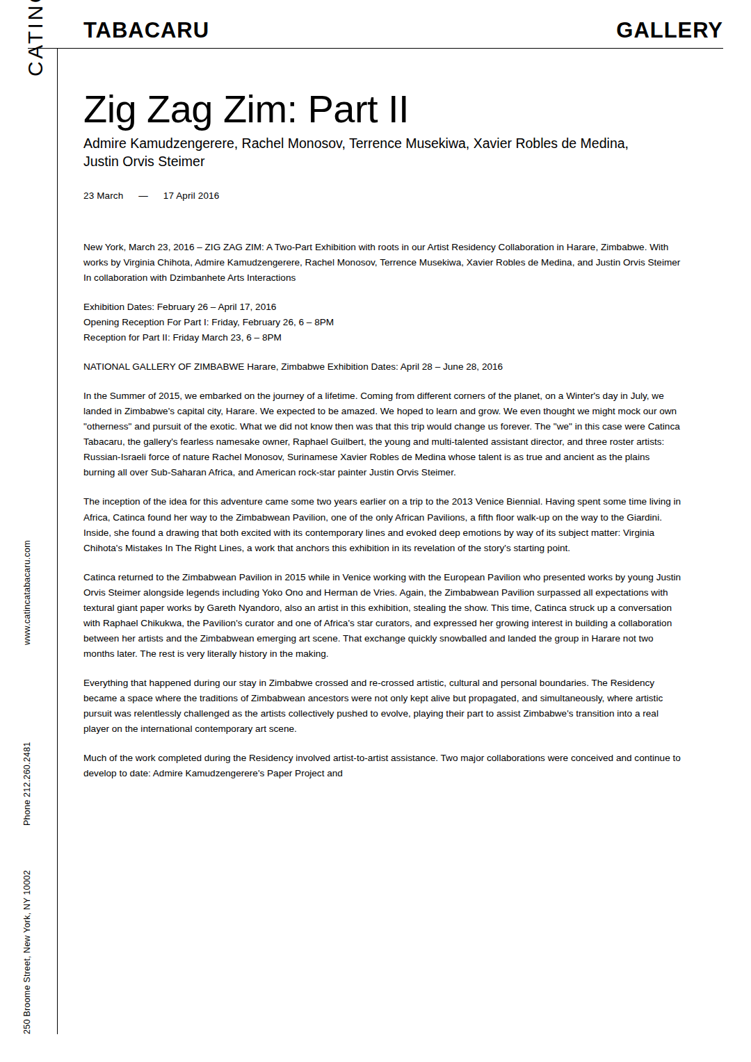TABACARU
GALLERY
CATINCA
www.catincatabacaru.com Phone 212.260.2481 250 Broome Street, New York, NY 10002
Zig Zag Zim: Part II
Admire Kamudzengerere, Rachel Monosov, Terrence Musekiwa, Xavier Robles de Medina, Justin Orvis Steimer
23 March — 17 April 2016
New York, March 23, 2016 – ZIG ZAG ZIM: A Two-Part Exhibition with roots in our Artist Residency Collaboration in Harare, Zimbabwe. With works by Virginia Chihota, Admire Kamudzengerere, Rachel Monosov, Terrence Musekiwa, Xavier Robles de Medina, and Justin Orvis Steimer In collaboration with Dzimbanhete Arts Interactions
Exhibition Dates: February 26 – April 17, 2016
Opening Reception For Part I: Friday, February 26, 6 – 8PM
Reception for Part II: Friday March 23, 6 – 8PM
NATIONAL GALLERY OF ZIMBABWE Harare, Zimbabwe Exhibition Dates: April 28 – June 28, 2016
In the Summer of 2015, we embarked on the journey of a lifetime. Coming from different corners of the planet, on a Winter's day in July, we landed in Zimbabwe's capital city, Harare. We expected to be amazed. We hoped to learn and grow. We even thought we might mock our own "otherness" and pursuit of the exotic. What we did not know then was that this trip would change us forever. The "we" in this case were Catinca Tabacaru, the gallery's fearless namesake owner, Raphael Guilbert, the young and multi-talented assistant director, and three roster artists: Russian-Israeli force of nature Rachel Monosov, Surinamese Xavier Robles de Medina whose talent is as true and ancient as the plains burning all over Sub-Saharan Africa, and American rock-star painter Justin Orvis Steimer.
The inception of the idea for this adventure came some two years earlier on a trip to the 2013 Venice Biennial. Having spent some time living in Africa, Catinca found her way to the Zimbabwean Pavilion, one of the only African Pavilions, a fifth floor walk-up on the way to the Giardini. Inside, she found a drawing that both excited with its contemporary lines and evoked deep emotions by way of its subject matter: Virginia Chihota's Mistakes In The Right Lines, a work that anchors this exhibition in its revelation of the story's starting point.
Catinca returned to the Zimbabwean Pavilion in 2015 while in Venice working with the European Pavilion who presented works by young Justin Orvis Steimer alongside legends including Yoko Ono and Herman de Vries. Again, the Zimbabwean Pavilion surpassed all expectations with textural giant paper works by Gareth Nyandoro, also an artist in this exhibition, stealing the show. This time, Catinca struck up a conversation with Raphael Chikukwa, the Pavilion's curator and one of Africa's star curators, and expressed her growing interest in building a collaboration between her artists and the Zimbabwean emerging art scene. That exchange quickly snowballed and landed the group in Harare not two months later. The rest is very literally history in the making.
Everything that happened during our stay in Zimbabwe crossed and re-crossed artistic, cultural and personal boundaries. The Residency became a space where the traditions of Zimbabwean ancestors were not only kept alive but propagated, and simultaneously, where artistic pursuit was relentlessly challenged as the artists collectively pushed to evolve, playing their part to assist Zimbabwe's transition into a real player on the international contemporary art scene.
Much of the work completed during the Residency involved artist-to-artist assistance. Two major collaborations were conceived and continue to develop to date: Admire Kamudzengerere's Paper Project and